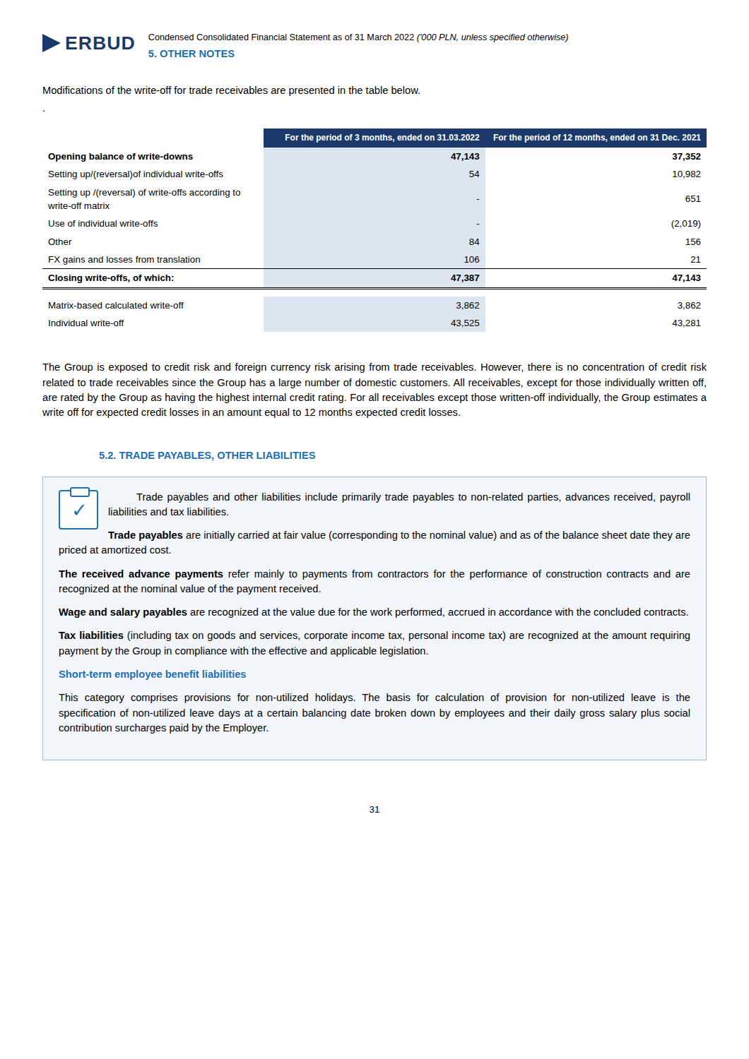ERBUD
Condensed Consolidated Financial Statement as of 31 March 2022 ('000 PLN, unless specified otherwise)
5. OTHER NOTES
Modifications of the write-off for trade receivables are presented in the table below.
.
| | For the period of 3 months, ended on 31.03.2022 | For the period of 12 months, ended on 31 Dec. 2021 |
| --- | --- | --- |
| Opening balance of write-downs | 47,143 | 37,352 |
| Setting up/(reversal)of individual write-offs | 54 | 10,982 |
| Setting up /(reversal) of write-offs according to write-off matrix | - | 651 |
| Use of individual write-offs | - | (2,019) |
| Other | 84 | 156 |
| FX gains and losses from translation | 106 | 21 |
| Closing write-offs, of which: | 47,387 | 47,143 |
| Matrix-based calculated write-off | 3,862 | 3,862 |
| Individual write-off | 43,525 | 43,281 |
The Group is exposed to credit risk and foreign currency risk arising from trade receivables. However, there is no concentration of credit risk related to trade receivables since the Group has a large number of domestic customers. All receivables, except for those individually written off, are rated by the Group as having the highest internal credit rating. For all receivables except those written-off individually, the Group estimates a write off for expected credit losses in an amount equal to 12 months expected credit losses.
5.2. TRADE PAYABLES, OTHER LIABILITIES
Trade payables and other liabilities include primarily trade payables to non-related parties, advances received, payroll liabilities and tax liabilities.
Trade payables are initially carried at fair value (corresponding to the nominal value) and as of the balance sheet date they are priced at amortized cost.
The received advance payments refer mainly to payments from contractors for the performance of construction contracts and are recognized at the nominal value of the payment received.
Wage and salary payables are recognized at the value due for the work performed, accrued in accordance with the concluded contracts.
Tax liabilities (including tax on goods and services, corporate income tax, personal income tax) are recognized at the amount requiring payment by the Group in compliance with the effective and applicable legislation.
Short-term employee benefit liabilities
This category comprises provisions for non-utilized holidays. The basis for calculation of provision for non-utilized leave is the specification of non-utilized leave days at a certain balancing date broken down by employees and their daily gross salary plus social contribution surcharges paid by the Employer.
31